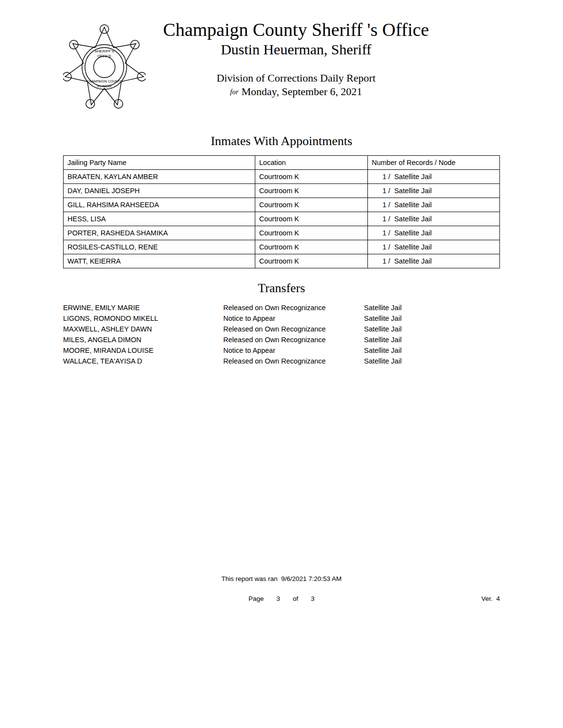SHERIFF'S OFFICE CHAMPAIGN COUNTY ILLINOIS
Champaign County Sheriff 's Office
Dustin Heuerman, Sheriff
Division of Corrections Daily Report
for Monday, September 6, 2021
Inmates With Appointments
| Jailing Party Name | Location | Number of Records / Node |
| --- | --- | --- |
| BRAATEN, KAYLAN AMBER | Courtroom K | 1 / Satellite Jail |
| DAY, DANIEL JOSEPH | Courtroom K | 1 / Satellite Jail |
| GILL, RAHSIMA RAHSEEDA | Courtroom K | 1 / Satellite Jail |
| HESS, LISA | Courtroom K | 1 / Satellite Jail |
| PORTER, RASHEDA SHAMIKA | Courtroom K | 1 / Satellite Jail |
| ROSILES-CASTILLO, RENE | Courtroom K | 1 / Satellite Jail |
| WATT, KEIERRA | Courtroom K | 1 / Satellite Jail |
Transfers
| ERWINE, EMILY MARIE | Released on Own Recognizance | Satellite Jail |
| LIGONS, ROMONDO MIKELL | Notice to Appear | Satellite Jail |
| MAXWELL, ASHLEY DAWN | Released on Own Recognizance | Satellite Jail |
| MILES, ANGELA DIMON | Released on Own Recognizance | Satellite Jail |
| MOORE, MIRANDA LOUISE | Notice to Appear | Satellite Jail |
| WALLACE, TEA'AYISA D | Released on Own Recognizance | Satellite Jail |
This report was ran 9/6/2021 7:20:53 AM
Page 3 of 3 Ver. 4